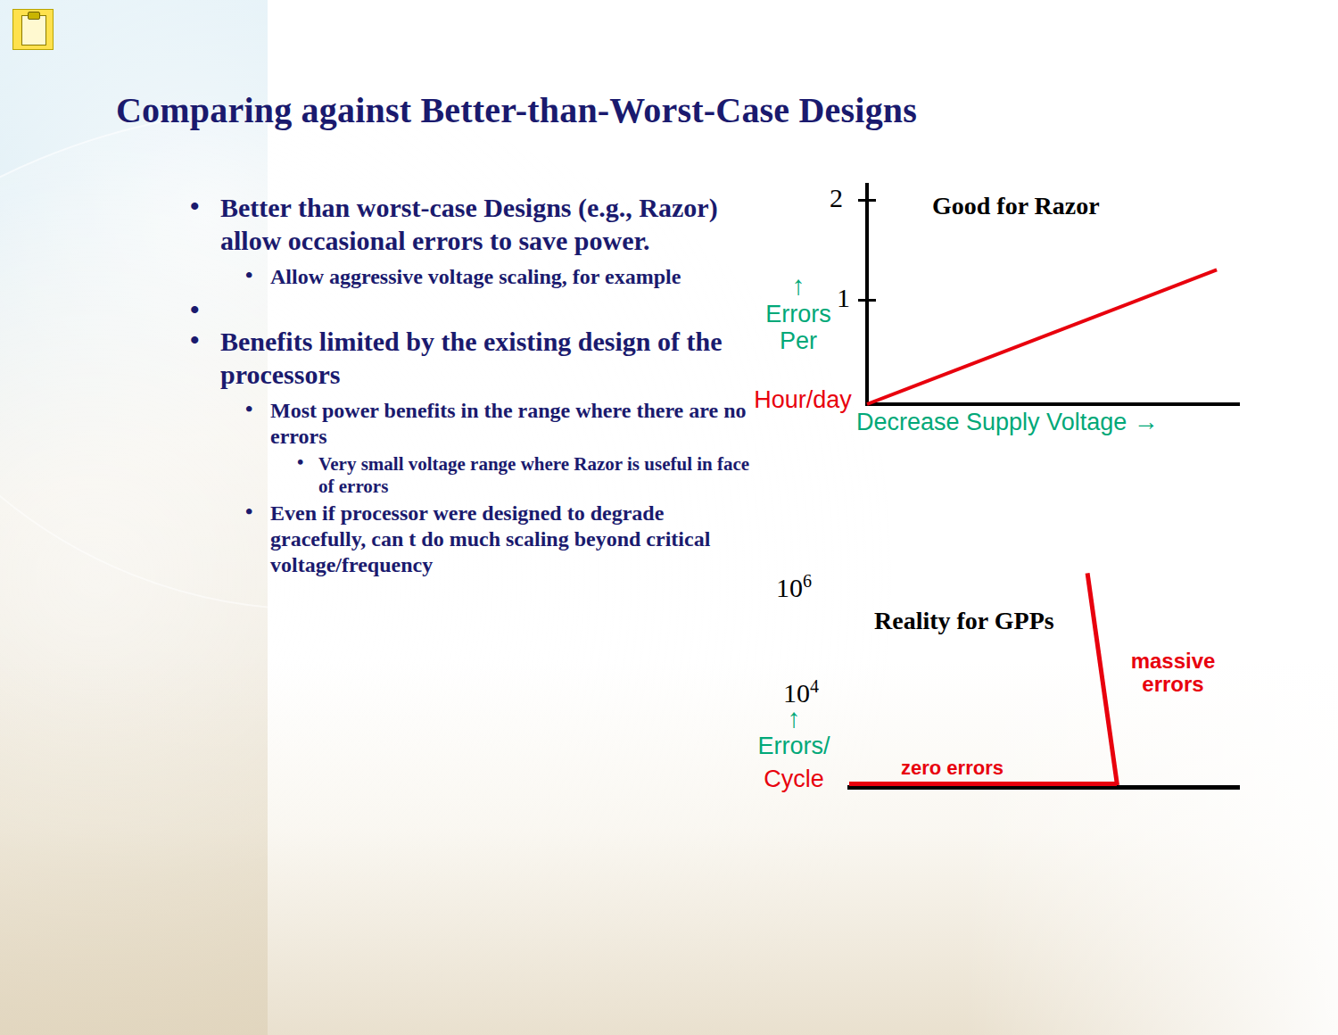Comparing against Better-than-Worst-Case Designs
Better than worst-case Designs (e.g., Razor) allow occasional errors to save power.
Allow aggressive voltage scaling, for example
Benefits limited by the existing design of the processors
Most power benefits in the range where there are no errors
Very small voltage range where Razor is useful in face of errors
Even if processor were designed to degrade gracefully, can t do much scaling beyond critical voltage/frequency
2
1
Good for Razor
↑Errors
Per
Hour/day
Decrease Supply Voltage →
106
104
Reality for GPPs
massive
errors
zero errors
↑Errors/
Cycle